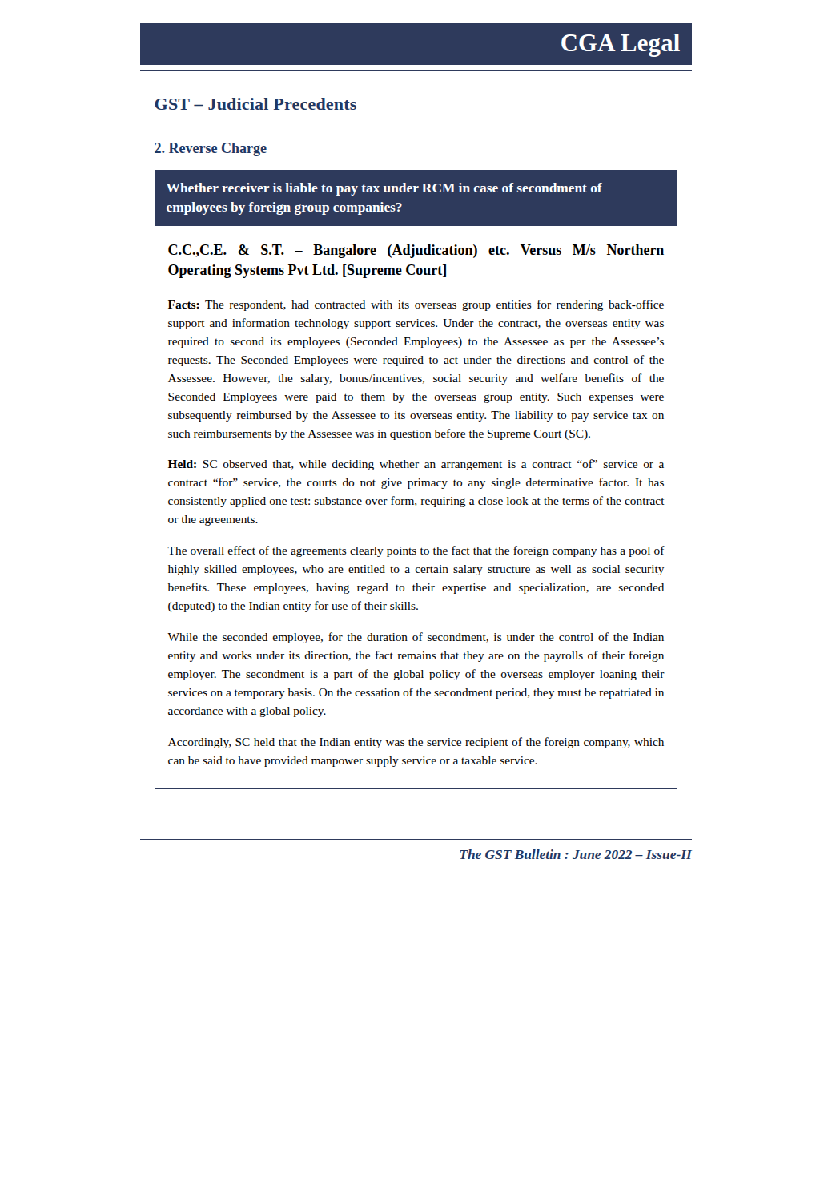CGA Legal
GST – Judicial Precedents
2. Reverse Charge
Whether receiver is liable to pay tax under RCM in case of secondment of employees by foreign group companies?
C.C.,C.E. & S.T. – Bangalore (Adjudication) etc. Versus M/s Northern Operating Systems Pvt Ltd. [Supreme Court]
Facts: The respondent, had contracted with its overseas group entities for rendering back-office support and information technology support services. Under the contract, the overseas entity was required to second its employees (Seconded Employees) to the Assessee as per the Assessee’s requests. The Seconded Employees were required to act under the directions and control of the Assessee. However, the salary, bonus/incentives, social security and welfare benefits of the Seconded Employees were paid to them by the overseas group entity. Such expenses were subsequently reimbursed by the Assessee to its overseas entity. The liability to pay service tax on such reimbursements by the Assessee was in question before the Supreme Court (SC).
Held: SC observed that, while deciding whether an arrangement is a contract “of” service or a contract “for” service, the courts do not give primacy to any single determinative factor. It has consistently applied one test: substance over form, requiring a close look at the terms of the contract or the agreements.
The overall effect of the agreements clearly points to the fact that the foreign company has a pool of highly skilled employees, who are entitled to a certain salary structure as well as social security benefits. These employees, having regard to their expertise and specialization, are seconded (deputed) to the Indian entity for use of their skills.
While the seconded employee, for the duration of secondment, is under the control of the Indian entity and works under its direction, the fact remains that they are on the payrolls of their foreign employer. The secondment is a part of the global policy of the overseas employer loaning their services on a temporary basis. On the cessation of the secondment period, they must be repatriated in accordance with a global policy.
Accordingly, SC held that the Indian entity was the service recipient of the foreign company, which can be said to have provided manpower supply service or a taxable service.
The GST Bulletin : June 2022 – Issue-II